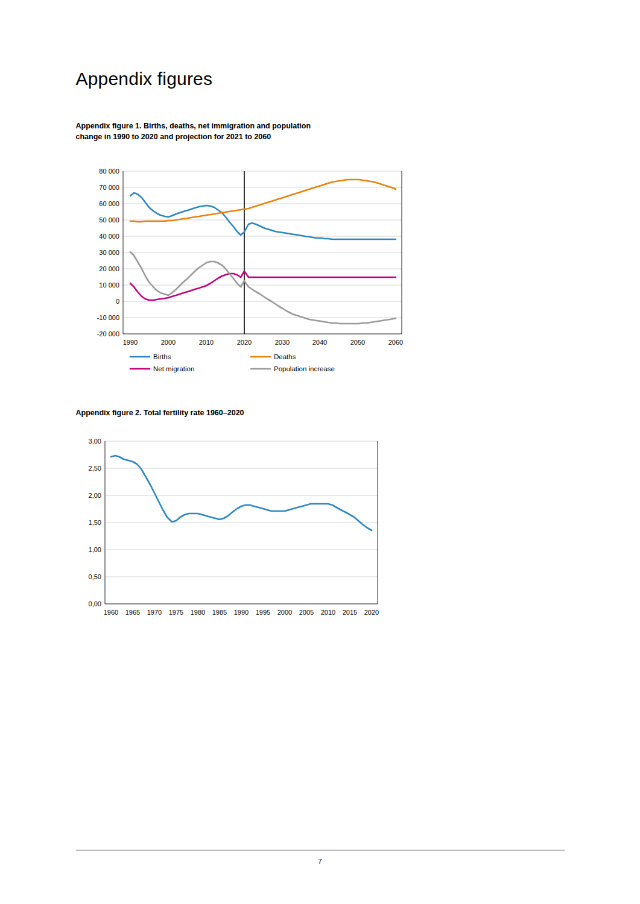Appendix figures
Appendix figure 1. Births, deaths, net immigration and population
change in 1990 to 2020 and projection for 2021 to 2060
80 000 70 000 60 000 50 000 40 000 30 000 20 000 10 000 0 -10 000 -20 000 1990 2000 2010 2020 2030 2040 2050 2060 Births Deaths Net migration Population increase
Appendix figure 2. Total fertility rate 1960–2020
3,00 2,50 2,00 1,50 1,00 0,50 0,00 1960 1965 1970 1975 1980 1985 1990 1995 2000 2005 2010 2015 2020
7